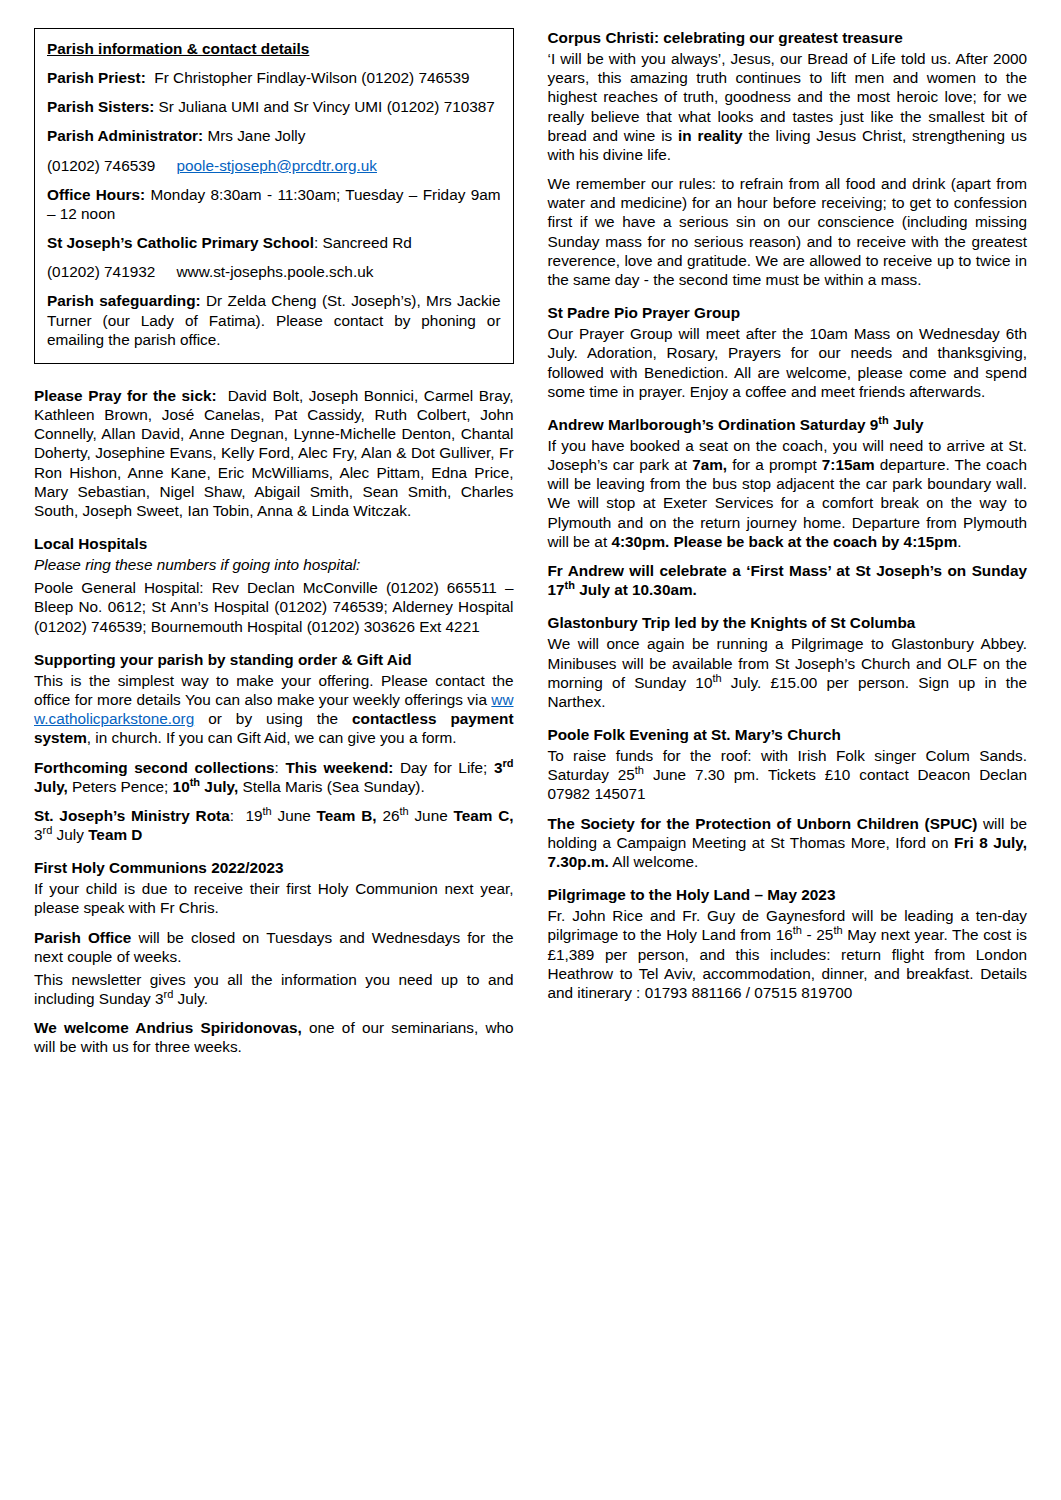Parish information & contact details
Parish Priest: Fr Christopher Findlay-Wilson (01202) 746539
Parish Sisters: Sr Juliana UMI and Sr Vincy UMI (01202) 710387
Parish Administrator: Mrs Jane Jolly
(01202) 746539 poole-stjoseph@prcdtr.org.uk
Office Hours: Monday 8:30am - 11:30am; Tuesday – Friday 9am – 12 noon
St Joseph’s Catholic Primary School: Sancreed Rd
(01202) 741932 www.st-josephs.poole.sch.uk
Parish safeguarding: Dr Zelda Cheng (St. Joseph’s), Mrs Jackie Turner (our Lady of Fatima). Please contact by phoning or emailing the parish office.
Please Pray for the sick: David Bolt, Joseph Bonnici, Carmel Bray, Kathleen Brown, José Canelas, Pat Cassidy, Ruth Colbert, John Connelly, Allan David, Anne Degnan, Lynne-Michelle Denton, Chantal Doherty, Josephine Evans, Kelly Ford, Alec Fry, Alan & Dot Gulliver, Fr Ron Hishon, Anne Kane, Eric McWilliams, Alec Pittam, Edna Price, Mary Sebastian, Nigel Shaw, Abigail Smith, Sean Smith, Charles South, Joseph Sweet, Ian Tobin, Anna & Linda Witczak.
Local Hospitals
Please ring these numbers if going into hospital:
Poole General Hospital: Rev Declan McConville (01202) 665511 – Bleep No. 0612; St Ann’s Hospital (01202) 746539; Alderney Hospital (01202) 746539; Bournemouth Hospital (01202) 303626 Ext 4221
Supporting your parish by standing order & Gift Aid
This is the simplest way to make your offering. Please contact the office for more details You can also make your weekly offerings via www.catholicparkstone.org or by using the contactless payment system, in church. If you can Gift Aid, we can give you a form.
Forthcoming second collections: This weekend: Day for Life; 3rd July, Peters Pence; 10th July, Stella Maris (Sea Sunday).
St. Joseph’s Ministry Rota: 19th June Team B, 26th June Team C, 3rd July Team D
First Holy Communions 2022/2023
If your child is due to receive their first Holy Communion next year, please speak with Fr Chris.
Parish Office will be closed on Tuesdays and Wednesdays for the next couple of weeks.
This newsletter gives you all the information you need up to and including Sunday 3rd July.
We welcome Andrius Spiridonovas, one of our seminarians, who will be with us for three weeks.
Corpus Christi: celebrating our greatest treasure
‘I will be with you always’, Jesus, our Bread of Life told us. After 2000 years, this amazing truth continues to lift men and women to the highest reaches of truth, goodness and the most heroic love; for we really believe that what looks and tastes just like the smallest bit of bread and wine is in reality the living Jesus Christ, strengthening us with his divine life.
We remember our rules: to refrain from all food and drink (apart from water and medicine) for an hour before receiving; to get to confession first if we have a serious sin on our conscience (including missing Sunday mass for no serious reason) and to receive with the greatest reverence, love and gratitude. We are allowed to receive up to twice in the same day - the second time must be within a mass.
St Padre Pio Prayer Group
Our Prayer Group will meet after the 10am Mass on Wednesday 6th July. Adoration, Rosary, Prayers for our needs and thanksgiving, followed with Benediction. All are welcome, please come and spend some time in prayer. Enjoy a coffee and meet friends afterwards.
Andrew Marlborough’s Ordination Saturday 9th July
If you have booked a seat on the coach, you will need to arrive at St. Joseph’s car park at 7am, for a prompt 7:15am departure. The coach will be leaving from the bus stop adjacent the car park boundary wall. We will stop at Exeter Services for a comfort break on the way to Plymouth and on the return journey home. Departure from Plymouth will be at 4:30pm. Please be back at the coach by 4:15pm.
Fr Andrew will celebrate a ‘First Mass’ at St Joseph’s on Sunday 17th July at 10.30am.
Glastonbury Trip led by the Knights of St Columba
We will once again be running a Pilgrimage to Glastonbury Abbey. Minibuses will be available from St Joseph’s Church and OLF on the morning of Sunday 10th July. £15.00 per person. Sign up in the Narthex.
Poole Folk Evening at St. Mary’s Church
To raise funds for the roof: with Irish Folk singer Colum Sands. Saturday 25th June 7.30 pm. Tickets £10 contact Deacon Declan 07982 145071
The Society for the Protection of Unborn Children (SPUC) will be holding a Campaign Meeting at St Thomas More, Iford on Fri 8 July, 7.30p.m. All welcome.
Pilgrimage to the Holy Land – May 2023
Fr. John Rice and Fr. Guy de Gaynesford will be leading a ten-day pilgrimage to the Holy Land from 16th - 25th May next year. The cost is £1,389 per person, and this includes: return flight from London Heathrow to Tel Aviv, accommodation, dinner, and breakfast. Details and itinerary : 01793 881166 / 07515 819700